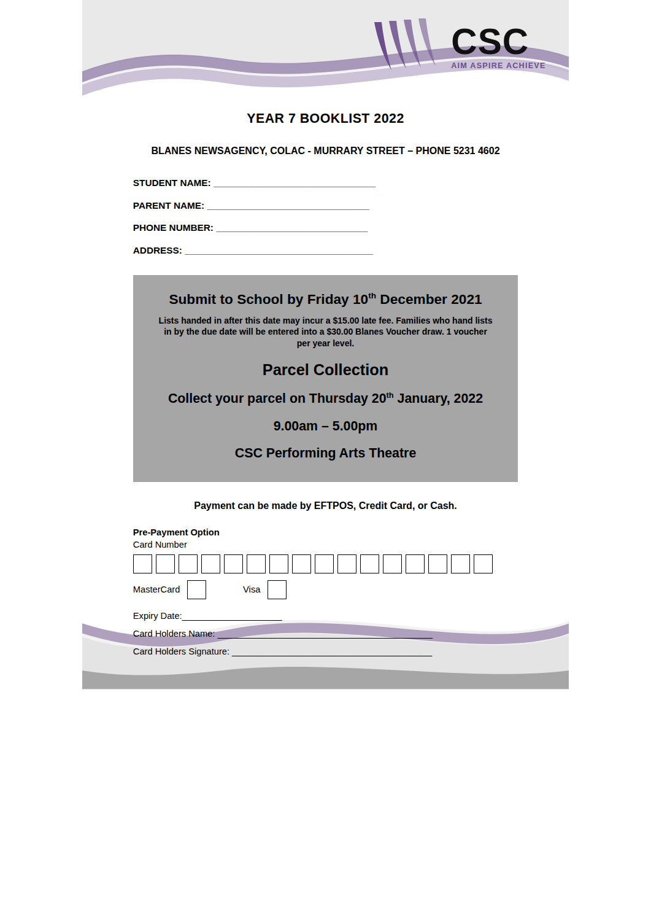CSC
AIM ASPIRE ACHIEVE
YEAR 7 BOOKLIST 2022
BLANES NEWSAGENCY, COLAC - MURRARY STREET – PHONE 5231 4602
STUDENT NAME: _______________________________
PARENT NAME: _______________________________
PHONE NUMBER: _____________________________
ADDRESS: ____________________________________
Submit to School by Friday 10th December 2021
Lists handed in after this date may incur a $15.00 late fee. Families who hand lists in by the due date will be entered into a $30.00 Blanes Voucher draw. 1 voucher per year level.
Parcel Collection
Collect your parcel on Thursday 20th January, 2022
9.00am – 5.00pm
CSC Performing Arts Theatre
Payment can be made by EFTPOS, Credit Card, or Cash.
Pre-Payment Option
Card Number
MasterCard Visa
Expiry Date:____________________
Card Holders Name: ___________________________________________
Card Holders Signature: ________________________________________